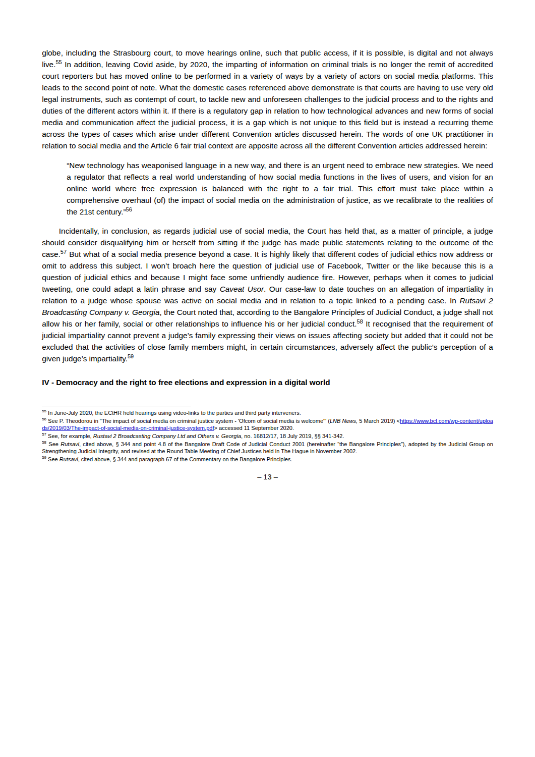globe, including the Strasbourg court, to move hearings online, such that public access, if it is possible, is digital and not always live.55 In addition, leaving Covid aside, by 2020, the imparting of information on criminal trials is no longer the remit of accredited court reporters but has moved online to be performed in a variety of ways by a variety of actors on social media platforms. This leads to the second point of note. What the domestic cases referenced above demonstrate is that courts are having to use very old legal instruments, such as contempt of court, to tackle new and unforeseen challenges to the judicial process and to the rights and duties of the different actors within it. If there is a regulatory gap in relation to how technological advances and new forms of social media and communication affect the judicial process, it is a gap which is not unique to this field but is instead a recurring theme across the types of cases which arise under different Convention articles discussed herein. The words of one UK practitioner in relation to social media and the Article 6 fair trial context are apposite across all the different Convention articles addressed herein:
“New technology has weaponised language in a new way, and there is an urgent need to embrace new strategies. We need a regulator that reflects a real world understanding of how social media functions in the lives of users, and vision for an online world where free expression is balanced with the right to a fair trial. This effort must take place within a comprehensive overhaul (of) the impact of social media on the administration of justice, as we recalibrate to the realities of the 21st century.”56
Incidentally, in conclusion, as regards judicial use of social media, the Court has held that, as a matter of principle, a judge should consider disqualifying him or herself from sitting if the judge has made public statements relating to the outcome of the case.57 But what of a social media presence beyond a case. It is highly likely that different codes of judicial ethics now address or omit to address this subject. I won’t broach here the question of judicial use of Facebook, Twitter or the like because this is a question of judicial ethics and because I might face some unfriendly audience fire. However, perhaps when it comes to judicial tweeting, one could adapt a latin phrase and say Caveat Usor. Our case-law to date touches on an allegation of impartiality in relation to a judge whose spouse was active on social media and in relation to a topic linked to a pending case. In Rutsavi 2 Broadcasting Company v. Georgia, the Court noted that, according to the Bangalore Principles of Judicial Conduct, a judge shall not allow his or her family, social or other relationships to influence his or her judicial conduct.58 It recognised that the requirement of judicial impartiality cannot prevent a judge’s family expressing their views on issues affecting society but added that it could not be excluded that the activities of close family members might, in certain circumstances, adversely affect the public’s perception of a given judge’s impartiality.59
IV - Democracy and the right to free elections and expression in a digital world
55 In June-July 2020, the ECtHR held hearings using video-links to the parties and third party interveners.
56 See P. Theodorou in "The impact of social media on criminal justice system - 'Ofcom of social media is welcome'" (LNB News, 5 March 2019) <https://www.bcl.com/wp-content/uploads/2019/03/The-impact-of-social-media-on-criminal-justice-system.pdf> accessed 11 September 2020.
57 See, for example, Rustavi 2 Broadcasting Company Ltd and Others v. Georgia, no. 16812/17, 18 July 2019, §§ 341-342.
58 See Rutsavi, cited above, § 344 and point 4.8 of the Bangalore Draft Code of Judicial Conduct 2001 (hereinafter “the Bangalore Principles”), adopted by the Judicial Group on Strengthening Judicial Integrity, and revised at the Round Table Meeting of Chief Justices held in The Hague in November 2002.
59 See Rutsavi, cited above, § 344 and paragraph 67 of the Commentary on the Bangalore Principles.
– 13 –